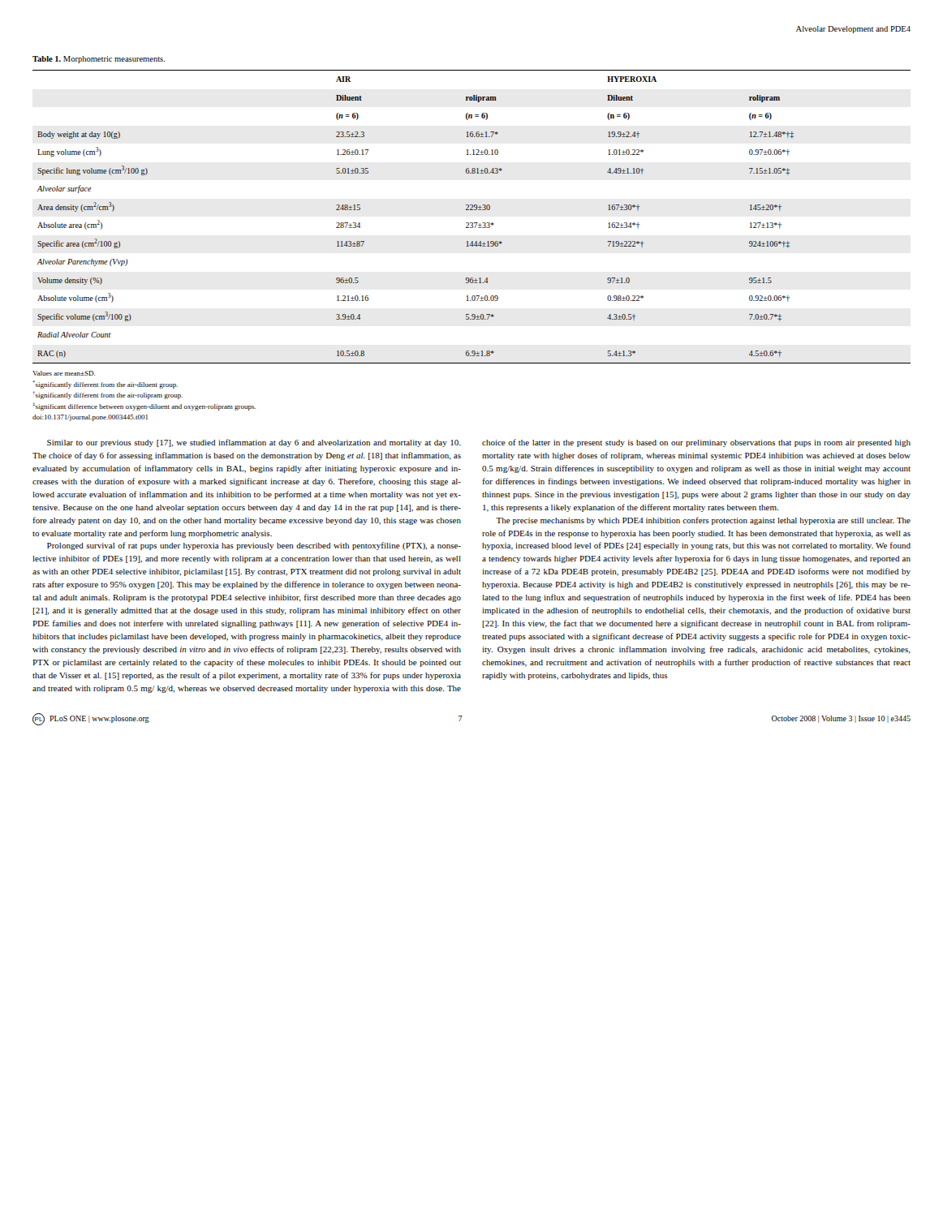Alveolar Development and PDE4
Table 1. Morphometric measurements.
| | AIR | HYPEROXIA |
| --- | --- | --- |
| | Diluent | rolipram | Diluent | rolipram |
| | ( n = 6) | ( n = 6) | (n = 6) | ( n = 6) |
| Body weight at day 10(g) | 23.5±2.3 | 16.6±1.7* | 19.9±2.4† | 12.7±1.48*†‡ |
| Lung volume (cm 3 ) | 1.26±0.17 | 1.12±0.10 | 1.01±0.22* | 0.97±0.06*† |
| Specific lung volume (cm 3 /100 g) | 5.01±0.35 | 6.81±0.43* | 4.49±1.10† | 7.15±1.05*‡ |
| Alveolar surface | | | | |
| Area density (cm 2 /cm 3 ) | 248±15 | 229±30 | 167±30*† | 145±20*† |
| Absolute area (cm 2 ) | 287±34 | 237±33* | 162±34*† | 127±13*† |
| Specific area (cm 2 /100 g) | 1143±87 | 1444±196* | 719±222*† | 924±106*†‡ |
| Alveolar Parenchyme (Vvp) | | | | |
| Volume density (%) | 96±0.5 | 96±1.4 | 97±1.0 | 95±1.5 |
| Absolute volume (cm 3 ) | 1.21±0.16 | 1.07±0.09 | 0.98±0.22* | 0.92±0.06*† |
| Specific volume (cm 3 /100 g) | 3.9±0.4 | 5.9±0.7* | 4.3±0.5† | 7.0±0.7*‡ |
| Radial Alveolar Count | | | | |
| RAC (n) | 10.5±0.8 | 6.9±1.8* | 5.4±1.3* | 4.5±0.6*† |
Values are mean±SD.
*significantly different from the air-diluent group.
†significantly different from the air-rolipram group.
‡significant difference between oxygen-diluent and oxygen-rolipram groups.
doi:10.1371/journal.pone.0003445.t001
Similar to our previous study [17], we studied inflammation at day 6 and alveolarization and mortality at day 10. The choice of day 6 for assessing inflammation is based on the demonstration by Deng et al. [18] that inflammation, as evaluated by accumulation of inflammatory cells in BAL, begins rapidly after initiating hyperoxic exposure and increases with the duration of exposure with a marked significant increase at day 6. Therefore, choosing this stage allowed accurate evaluation of inflammation and its inhibition to be performed at a time when mortality was not yet extensive. Because on the one hand alveolar septation occurs between day 4 and day 14 in the rat pup [14], and is therefore already patent on day 10, and on the other hand mortality became excessive beyond day 10, this stage was chosen to evaluate mortality rate and perform lung morphometric analysis.
Prolonged survival of rat pups under hyperoxia has previously been described with pentoxyfiline (PTX), a nonselective inhibitor of PDEs [19], and more recently with rolipram at a concentration lower than that used herein, as well as with an other PDE4 selective inhibitor, piclamilast [15]. By contrast, PTX treatment did not prolong survival in adult rats after exposure to 95% oxygen [20]. This may be explained by the difference in tolerance to oxygen between neonatal and adult animals. Rolipram is the prototypal PDE4 selective inhibitor, first described more than three decades ago [21], and it is generally admitted that at the dosage used in this study, rolipram has minimal inhibitory effect on other PDE families and does not interfere with unrelated signalling pathways [11]. A new generation of selective PDE4 inhibitors that includes piclamilast have been developed, with progress mainly in pharmacokinetics, albeit they reproduce with constancy the previously described in vitro and in vivo effects of rolipram [22,23]. Thereby, results observed with PTX or piclamilast are certainly related to the capacity of these molecules to inhibit PDE4s. It should be pointed out that de Visser et al. [15] reported, as the result of a pilot experiment, a mortality rate of 33% for pups under hyperoxia and treated with rolipram 0.5 mg/ kg/d, whereas we observed decreased mortality under hyperoxia with this dose. The choice of the latter in the present study is based on our preliminary observations that pups in room air presented high mortality rate with higher doses of rolipram, whereas minimal systemic PDE4 inhibition was achieved at doses below 0.5 mg/kg/d. Strain differences in susceptibility to oxygen and rolipram as well as those in initial weight may account for differences in findings between investigations. We indeed observed that rolipram-induced mortality was higher in thinnest pups. Since in the previous investigation [15], pups were about 2 grams lighter than those in our study on day 1, this represents a likely explanation of the different mortality rates between them.
The precise mechanisms by which PDE4 inhibition confers protection against lethal hyperoxia are still unclear. The role of PDE4s in the response to hyperoxia has been poorly studied. It has been demonstrated that hyperoxia, as well as hypoxia, increased blood level of PDEs [24] especially in young rats, but this was not correlated to mortality. We found a tendency towards higher PDE4 activity levels after hyperoxia for 6 days in lung tissue homogenates, and reported an increase of a 72 kDa PDE4B protein, presumably PDE4B2 [25]. PDE4A and PDE4D isoforms were not modified by hyperoxia. Because PDE4 activity is high and PDE4B2 is constitutively expressed in neutrophils [26], this may be related to the lung influx and sequestration of neutrophils induced by hyperoxia in the first week of life. PDE4 has been implicated in the adhesion of neutrophils to endothelial cells, their chemotaxis, and the production of oxidative burst [22]. In this view, the fact that we documented here a significant decrease in neutrophil count in BAL from rolipram-treated pups associated with a significant decrease of PDE4 activity suggests a specific role for PDE4 in oxygen toxicity. Oxygen insult drives a chronic inflammation involving free radicals, arachidonic acid metabolites, cytokines, chemokines, and recruitment and activation of neutrophils with a further production of reactive substances that react rapidly with proteins, carbohydrates and lipids, thus
PL PLoS ONE | www.plosone.org
7
October 2008 | Volume 3 | Issue 10 | e3445